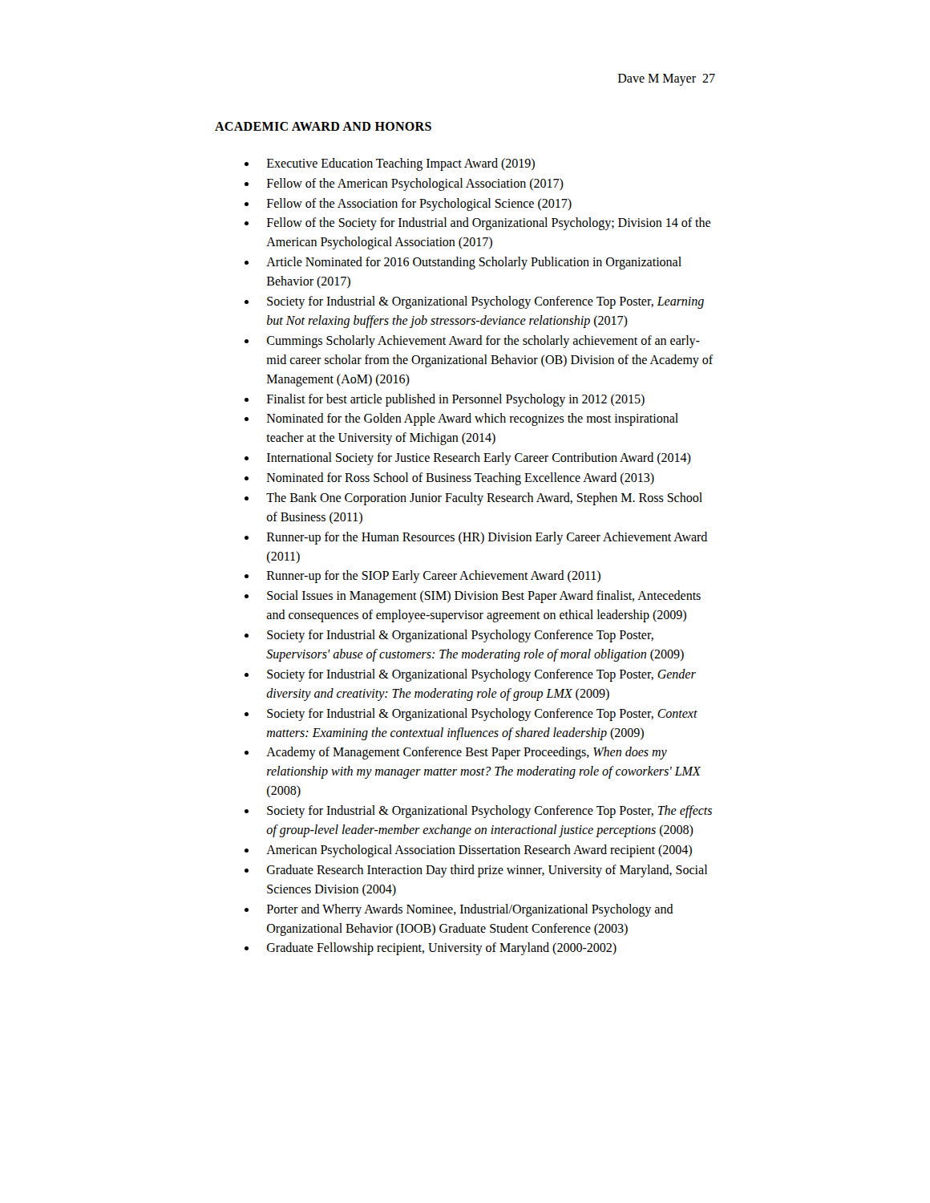Dave M Mayer 27
ACADEMIC AWARD AND HONORS
Executive Education Teaching Impact Award (2019)
Fellow of the American Psychological Association (2017)
Fellow of the Association for Psychological Science (2017)
Fellow of the Society for Industrial and Organizational Psychology; Division 14 of the American Psychological Association (2017)
Article Nominated for 2016 Outstanding Scholarly Publication in Organizational Behavior (2017)
Society for Industrial & Organizational Psychology Conference Top Poster, Learning but Not relaxing buffers the job stressors-deviance relationship (2017)
Cummings Scholarly Achievement Award for the scholarly achievement of an early-mid career scholar from the Organizational Behavior (OB) Division of the Academy of Management (AoM) (2016)
Finalist for best article published in Personnel Psychology in 2012 (2015)
Nominated for the Golden Apple Award which recognizes the most inspirational teacher at the University of Michigan (2014)
International Society for Justice Research Early Career Contribution Award (2014)
Nominated for Ross School of Business Teaching Excellence Award (2013)
The Bank One Corporation Junior Faculty Research Award, Stephen M. Ross School of Business (2011)
Runner-up for the Human Resources (HR) Division Early Career Achievement Award (2011)
Runner-up for the SIOP Early Career Achievement Award (2011)
Social Issues in Management (SIM) Division Best Paper Award finalist, Antecedents and consequences of employee-supervisor agreement on ethical leadership (2009)
Society for Industrial & Organizational Psychology Conference Top Poster, Supervisors' abuse of customers: The moderating role of moral obligation (2009)
Society for Industrial & Organizational Psychology Conference Top Poster, Gender diversity and creativity: The moderating role of group LMX (2009)
Society for Industrial & Organizational Psychology Conference Top Poster, Context matters: Examining the contextual influences of shared leadership (2009)
Academy of Management Conference Best Paper Proceedings, When does my relationship with my manager matter most? The moderating role of coworkers' LMX (2008)
Society for Industrial & Organizational Psychology Conference Top Poster, The effects of group-level leader-member exchange on interactional justice perceptions (2008)
American Psychological Association Dissertation Research Award recipient (2004)
Graduate Research Interaction Day third prize winner, University of Maryland, Social Sciences Division (2004)
Porter and Wherry Awards Nominee, Industrial/Organizational Psychology and Organizational Behavior (IOOB) Graduate Student Conference (2003)
Graduate Fellowship recipient, University of Maryland (2000-2002)